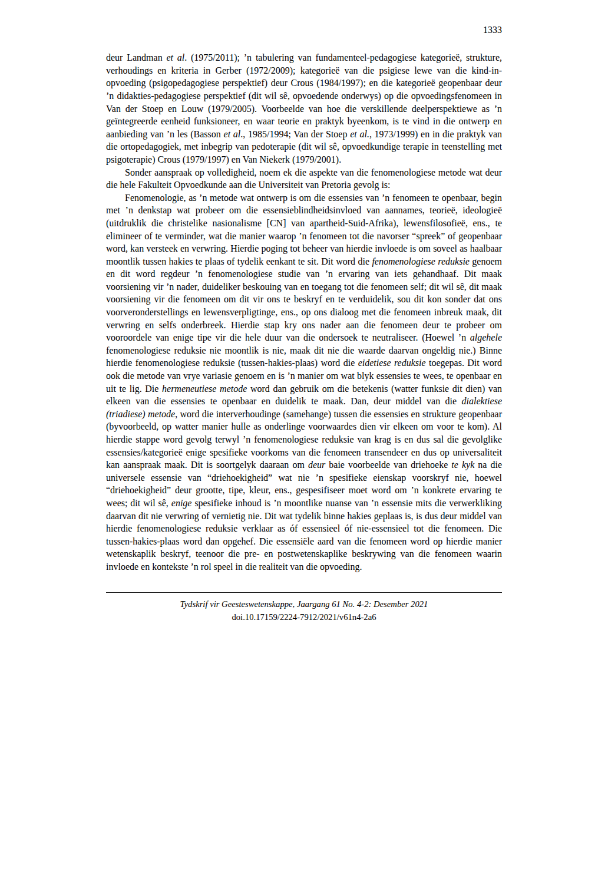1333
deur Landman et al. (1975/2011); ’n tabulering van fundamenteel-pedagogiese kategorieë, strukture, verhoudings en kriteria in Gerber (1972/2009); kategorieë van die psigiese lewe van die kind-in-opvoeding (psigopedagogiese perspektief) deur Crous (1984/1997); en die kategorieë geopenbaar deur ’n didakties-pedagogiese perspektief (dit wil sê, opvoedende onderwys) op die opvoedingsfenomeen in Van der Stoep en Louw (1979/2005). Voorbeelde van hoe die verskillende deelperspektiewe as ’n geïntegreerde eenheid funksioneer, en waar teorie en praktyk byeenkom, is te vind in die ontwerp en aanbieding van ’n les (Basson et al., 1985/1994; Van der Stoep et al., 1973/1999) en in die praktyk van die ortopedagogiek, met inbegrip van pedoterapie (dit wil sê, opvoedkundige terapie in teenstelling met psigoterapie) Crous (1979/1997) en Van Niekerk (1979/2001).
Sonder aanspraak op volledigheid, noem ek die aspekte van die fenomenologiese metode wat deur die hele Fakulteit Opvoedkunde aan die Universiteit van Pretoria gevolg is:
Fenomenologie, as ’n metode wat ontwerp is om die essensies van ’n fenomeen te openbaar, begin met ’n denkstap wat probeer om die essensieblindheidsinvloed van aannames, teorieë, ideologieë (uitdruklik die christelike nasionalisme [CN] van apartheid-Suid-Afrika), lewensfilosofieë, ens., te elimineer of te verminder, wat die manier waarop ’n fenomeen tot die navorser “spreek” of geopenbaar word, kan versteek en verwring. Hierdie poging tot beheer van hierdie invloede is om soveel as haalbaar moontlik tussen hakies te plaas of tydelik eenkant te sit. Dit word die fenomenologiese reduksie genoem en dit word regdeur ’n fenomenologiese studie van ’n ervaring van iets gehandhaaf. Dit maak voorsiening vir ’n nader, duideliker beskouing van en toegang tot die fenomeen self; dit wil sê, dit maak voorsiening vir die fenomeen om dit vir ons te beskryf en te verduidelik, sou dit kon sonder dat ons voorveronderstellings en lewensverpligtinge, ens., op ons dialoog met die fenomeen inbreuk maak, dit verwring en selfs onderbreek. Hierdie stap kry ons nader aan die fenomeen deur te probeer om vooroordele van enige tipe vir die hele duur van die ondersoek te neutraliseer. (Hoewel ’n algehele fenomenologiese reduksie nie moontlik is nie, maak dit nie die waarde daarvan ongeldig nie.) Binne hierdie fenomenologiese reduksie (tussen-hakies-plaas) word die eidetiese reduksie toegepas. Dit word ook die metode van vrye variasie genoem en is ’n manier om wat blyk essensies te wees, te openbaar en uit te lig. Die hermeneutiese metode word dan gebruik om die betekenis (watter funksie dit dien) van elkeen van die essensies te openbaar en duidelik te maak. Dan, deur middel van die dialektiese (triadiese) metode, word die interverhoudinge (samehange) tussen die essensies en strukture geopenbaar (byvoorbeeld, op watter manier hulle as onderlinge voorwaardes dien vir elkeen om voor te kom). Al hierdie stappe word gevolg terwyl ’n fenomenologiese reduksie van krag is en dus sal die gevolglike essensies/kategorieë enige spesifieke voorkoms van die fenomeen transendeer en dus op universaliteit kan aanspraak maak. Dit is soortgelyk daaraan om deur baie voorbeelde van driehoeke te kyk na die universele essensie van “driehoekigheid” wat nie ’n spesifieke eienskap voorskryf nie, hoewel “driehoekigheid” deur grootte, tipe, kleur, ens., gespesifiseer moet word om ’n konkrete ervaring te wees; dit wil sê, enige spesifieke inhoud is ’n moontlike nuanse van ’n essensie mits die verwerkliking daarvan dit nie verwring of vernietig nie. Dit wat tydelik binne hakies geplaas is, is dus deur middel van hierdie fenomenologiese reduksie verklaar as óf essensieel óf nie-essensieel tot die fenomeen. Die tussen-hakies-plaas word dan opgehef. Die essensiële aard van die fenomeen word op hierdie manier wetenskaplik beskryf, teenoor die pre- en postwetenskaplike beskrywing van die fenomeen waarin invloede en kontekste ’n rol speel in die realiteit van die opvoeding.
Tydskrif vir Geesteswetenskappe, Jaargang 61 No. 4-2: Desember 2021 doi.10.17159/2224-7912/2021/v61n4-2a6